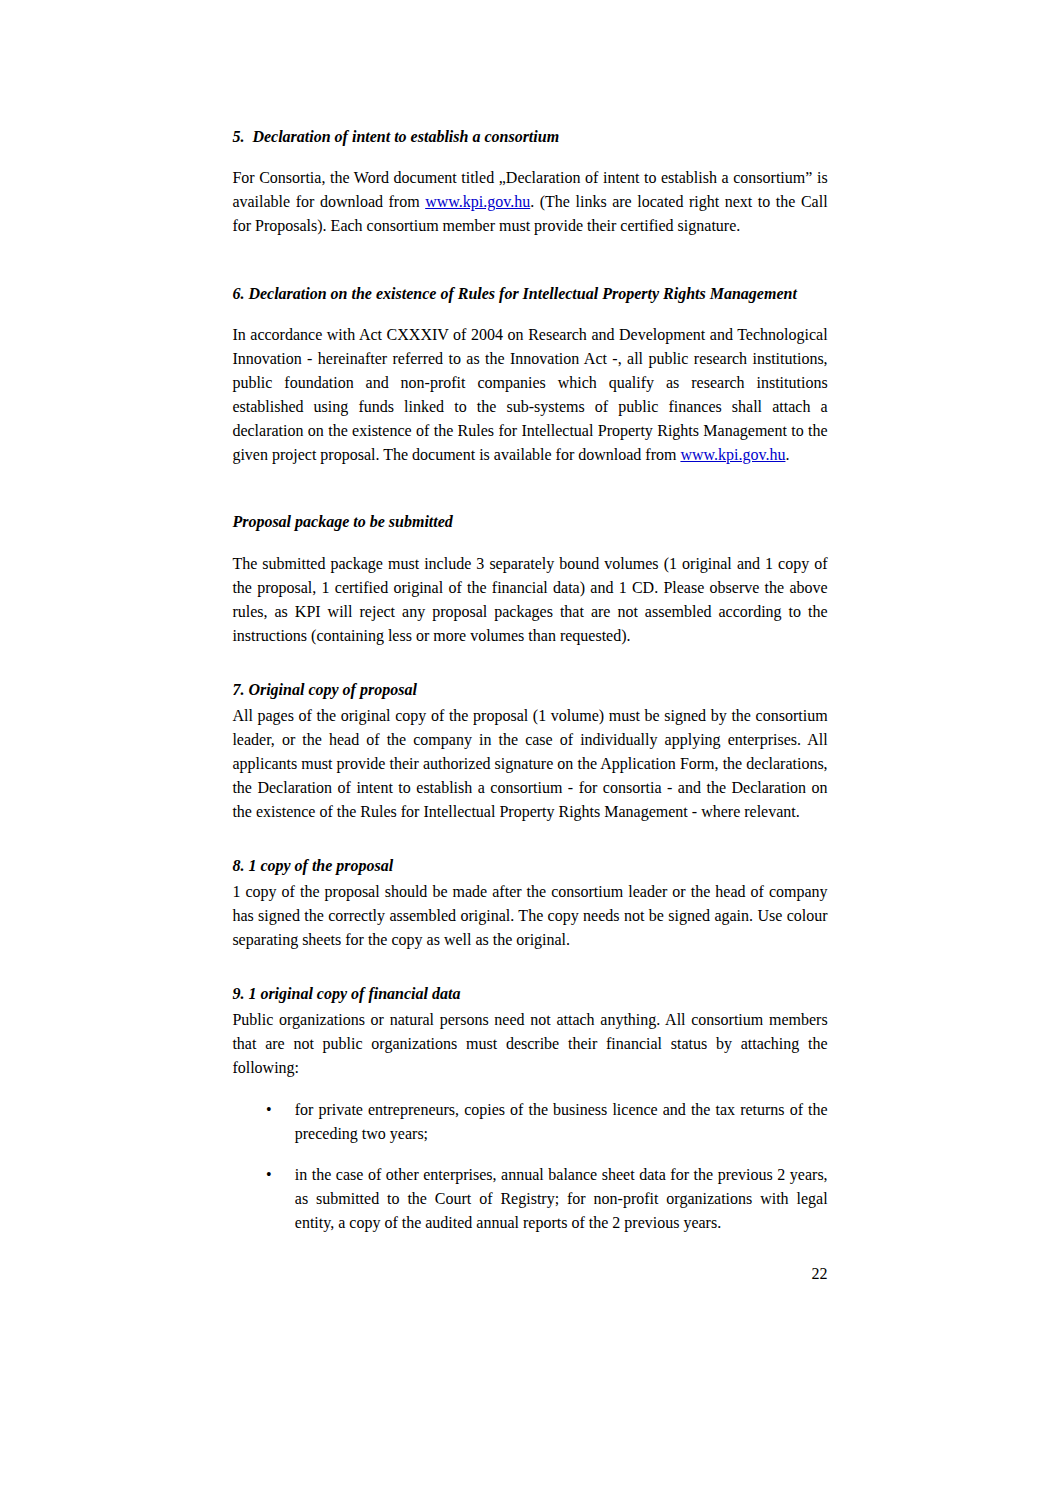5. Declaration of intent to establish a consortium
For Consortia, the Word document titled „Declaration of intent to establish a consortium” is available for download from www.kpi.gov.hu. (The links are located right next to the Call for Proposals). Each consortium member must provide their certified signature.
6. Declaration on the existence of Rules for Intellectual Property Rights Management
In accordance with Act CXXXIV of 2004 on Research and Development and Technological Innovation - hereinafter referred to as the Innovation Act -, all public research institutions, public foundation and non-profit companies which qualify as research institutions established using funds linked to the sub-systems of public finances shall attach a declaration on the existence of the Rules for Intellectual Property Rights Management to the given project proposal. The document is available for download from www.kpi.gov.hu.
Proposal package to be submitted
The submitted package must include 3 separately bound volumes (1 original and 1 copy of the proposal, 1 certified original of the financial data) and 1 CD. Please observe the above rules, as KPI will reject any proposal packages that are not assembled according to the instructions (containing less or more volumes than requested).
7. Original copy of proposal
All pages of the original copy of the proposal (1 volume) must be signed by the consortium leader, or the head of the company in the case of individually applying enterprises. All applicants must provide their authorized signature on the Application Form, the declarations, the Declaration of intent to establish a consortium - for consortia - and the Declaration on the existence of the Rules for Intellectual Property Rights Management - where relevant.
8. 1 copy of the proposal
1 copy of the proposal should be made after the consortium leader or the head of company has signed the correctly assembled original. The copy needs not be signed again. Use colour separating sheets for the copy as well as the original.
9. 1 original copy of financial data
Public organizations or natural persons need not attach anything. All consortium members that are not public organizations must describe their financial status by attaching the following:
for private entrepreneurs, copies of the business licence and the tax returns of the preceding two years;
in the case of other enterprises, annual balance sheet data for the previous 2 years, as submitted to the Court of Registry; for non-profit organizations with legal entity, a copy of the audited annual reports of the 2 previous years.
22